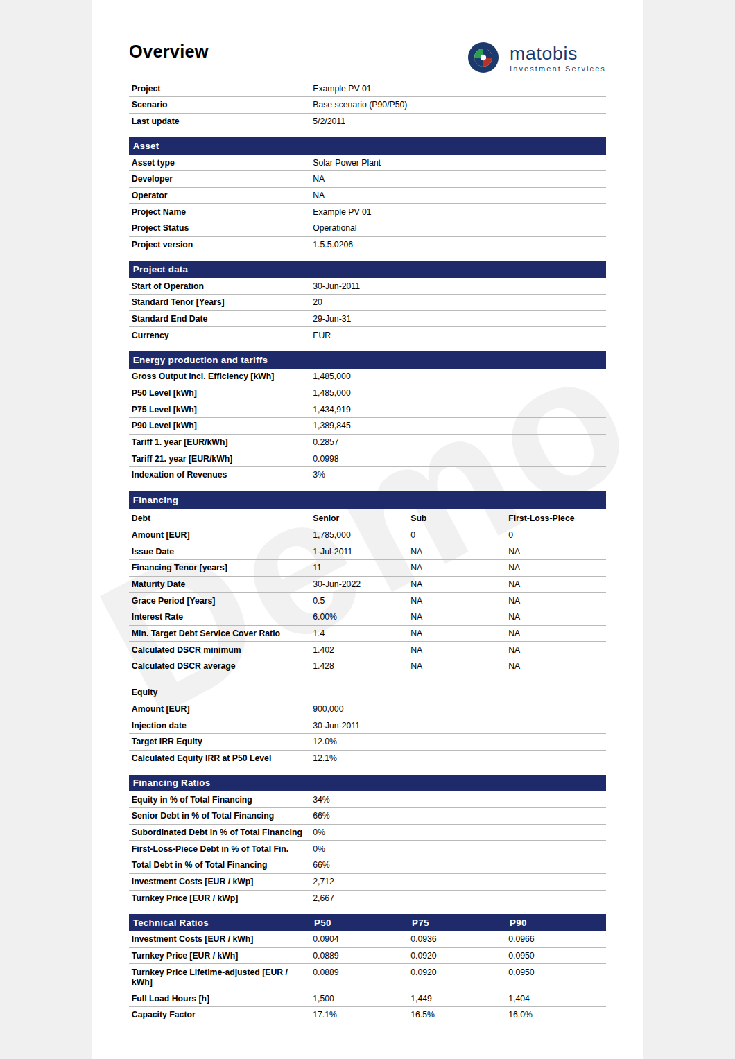Demo
Overview
matobis Investment Services
| Project | Example PV 01 |
| Scenario | Base scenario (P90/P50) |
| Last update | 5/2/2011 |
| Asset |
| Asset type | Solar Power Plant |
| Developer | NA |
| Operator | NA |
| Project Name | Example PV 01 |
| Project Status | Operational |
| Project version | 1.5.5.0206 |
| Project data |
| Start of Operation | 30-Jun-2011 |
| Standard Tenor [Years] | 20 |
| Standard End Date | 29-Jun-31 |
| Currency | EUR |
| Energy production and tariffs |
| Gross Output incl. Efficiency [kWh] | 1,485,000 |
| P50 Level [kWh] | 1,485,000 |
| P75 Level [kWh] | 1,434,919 |
| P90 Level [kWh] | 1,389,845 |
| Tariff 1. year [EUR/kWh] | 0.2857 |
| Tariff 21. year [EUR/kWh] | 0.0998 |
| Indexation of Revenues | 3% |
| Financing |
| Debt | Senior | Sub | First-Loss-Piece |
| Amount [EUR] | 1,785,000 | 0 | 0 |
| Issue Date | 1-Jul-2011 | NA | NA |
| Financing Tenor [years] | 11 | NA | NA |
| Maturity Date | 30-Jun-2022 | NA | NA |
| Grace Period [Years] | 0.5 | NA | NA |
| Interest Rate | 6.00% | NA | NA |
| Min. Target Debt Service Cover Ratio | 1.4 | NA | NA |
| Calculated DSCR minimum | 1.402 | NA | NA |
| Calculated DSCR average | 1.428 | NA | NA |
| Equity |
| Amount [EUR] | 900,000 |
| Injection date | 30-Jun-2011 |
| Target IRR Equity | 12.0% |
| Calculated Equity IRR at P50 Level | 12.1% |
| Financing Ratios |
| Equity in % of Total Financing | 34% |
| Senior Debt in % of Total Financing | 66% |
| Subordinated Debt in % of Total Financing | 0% |
| First-Loss-Piece Debt in % of Total Fin. | 0% |
| Total Debt in % of Total Financing | 66% |
| Investment Costs [EUR / kWp] | 2,712 |
| Turnkey Price [EUR / kWp] | 2,667 |
| Technical Ratios | P50 | P75 | P90 |
| Investment Costs [EUR / kWh] | 0.0904 | 0.0936 | 0.0966 |
| Turnkey Price [EUR / kWh] | 0.0889 | 0.0920 | 0.0950 |
| Turnkey Price Lifetime-adjusted [EUR / kWh] | 0.0889 | 0.0920 | 0.0950 |
| Full Load Hours [h] | 1,500 | 1,449 | 1,404 |
| Capacity Factor | 17.1% | 16.5% | 16.0% |